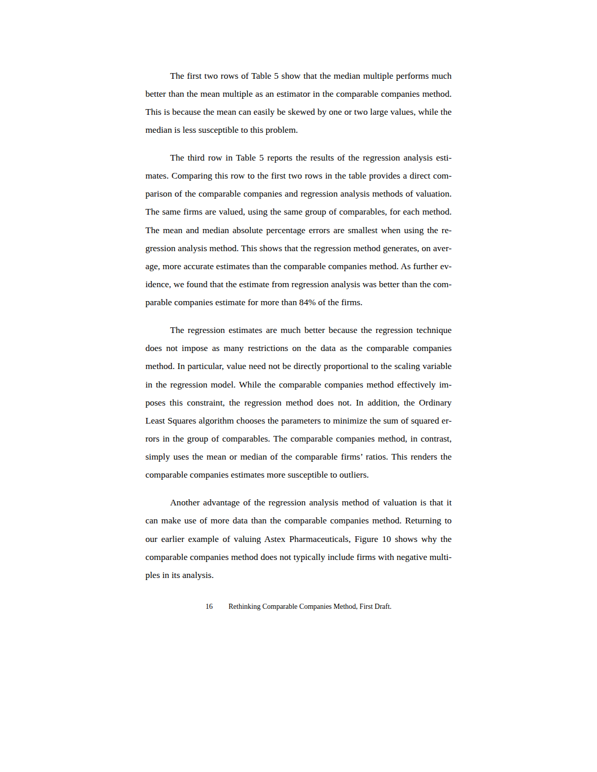The first two rows of Table 5 show that the median multiple performs much better than the mean multiple as an estimator in the comparable companies method. This is because the mean can easily be skewed by one or two large values, while the median is less susceptible to this problem.
The third row in Table 5 reports the results of the regression analysis estimates. Comparing this row to the first two rows in the table provides a direct comparison of the comparable companies and regression analysis methods of valuation. The same firms are valued, using the same group of comparables, for each method. The mean and median absolute percentage errors are smallest when using the regression analysis method. This shows that the regression method generates, on average, more accurate estimates than the comparable companies method. As further evidence, we found that the estimate from regression analysis was better than the comparable companies estimate for more than 84% of the firms.
The regression estimates are much better because the regression technique does not impose as many restrictions on the data as the comparable companies method. In particular, value need not be directly proportional to the scaling variable in the regression model. While the comparable companies method effectively imposes this constraint, the regression method does not. In addition, the Ordinary Least Squares algorithm chooses the parameters to minimize the sum of squared errors in the group of comparables. The comparable companies method, in contrast, simply uses the mean or median of the comparable firms’ ratios. This renders the comparable companies estimates more susceptible to outliers.
Another advantage of the regression analysis method of valuation is that it can make use of more data than the comparable companies method. Returning to our earlier example of valuing Astex Pharmaceuticals, Figure 10 shows why the comparable companies method does not typically include firms with negative multiples in its analysis.
16 Rethinking Comparable Companies Method, First Draft.